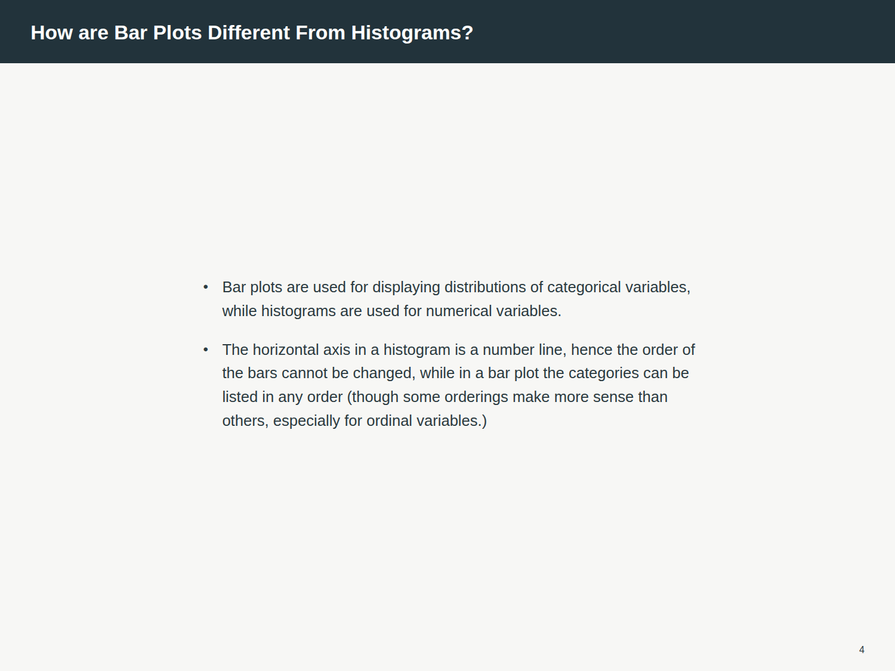How are Bar Plots Different From Histograms?
Bar plots are used for displaying distributions of categorical variables, while histograms are used for numerical variables.
The horizontal axis in a histogram is a number line, hence the order of the bars cannot be changed, while in a bar plot the categories can be listed in any order (though some orderings make more sense than others, especially for ordinal variables.)
4